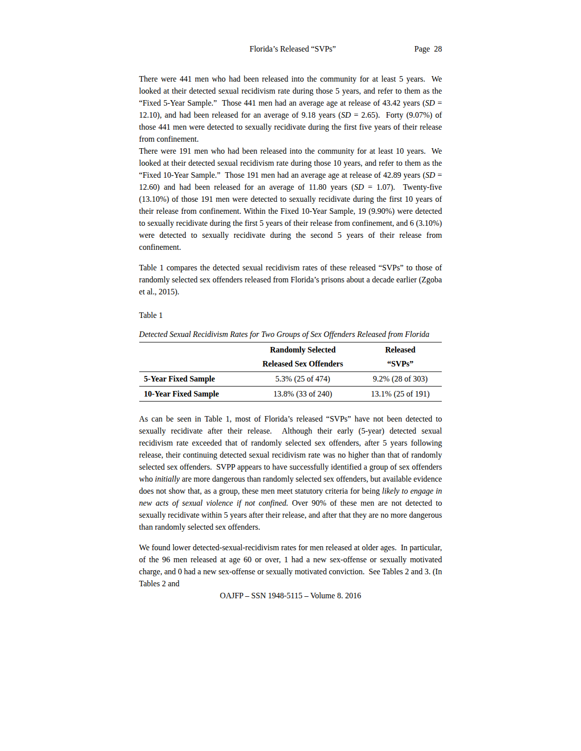Florida’s Released “SVPs”
Page 28
There were 441 men who had been released into the community for at least 5 years. We looked at their detected sexual recidivism rate during those 5 years, and refer to them as the “Fixed 5-Year Sample.” Those 441 men had an average age at release of 43.42 years (SD = 12.10), and had been released for an average of 9.18 years (SD = 2.65). Forty (9.07%) of those 441 men were detected to sexually recidivate during the first five years of their release from confinement.
There were 191 men who had been released into the community for at least 10 years. We looked at their detected sexual recidivism rate during those 10 years, and refer to them as the “Fixed 10-Year Sample.” Those 191 men had an average age at release of 42.89 years (SD = 12.60) and had been released for an average of 11.80 years (SD = 1.07). Twenty-five (13.10%) of those 191 men were detected to sexually recidivate during the first 10 years of their release from confinement. Within the Fixed 10-Year Sample, 19 (9.90%) were detected to sexually recidivate during the first 5 years of their release from confinement, and 6 (3.10%) were detected to sexually recidivate during the second 5 years of their release from confinement.
Table 1 compares the detected sexual recidivism rates of these released “SVPs” to those of randomly selected sex offenders released from Florida’s prisons about a decade earlier (Zgoba et al., 2015).
Table 1
Detected Sexual Recidivism Rates for Two Groups of Sex Offenders Released from Florida
| | Randomly Selected | Released |
| --- | --- | --- |
| | Released Sex Offenders | “SVPs” |
| 5-Year Fixed Sample | 5.3% (25 of 474) | 9.2% (28 of 303) |
| 10-Year Fixed Sample | 13.8% (33 of 240) | 13.1% (25 of 191) |
As can be seen in Table 1, most of Florida’s released “SVPs” have not been detected to sexually recidivate after their release. Although their early (5-year) detected sexual recidivism rate exceeded that of randomly selected sex offenders, after 5 years following release, their continuing detected sexual recidivism rate was no higher than that of randomly selected sex offenders. SVPP appears to have successfully identified a group of sex offenders who initially are more dangerous than randomly selected sex offenders, but available evidence does not show that, as a group, these men meet statutory criteria for being likely to engage in new acts of sexual violence if not confined. Over 90% of these men are not detected to sexually recidivate within 5 years after their release, and after that they are no more dangerous than randomly selected sex offenders.
We found lower detected-sexual-recidivism rates for men released at older ages. In particular, of the 96 men released at age 60 or over, 1 had a new sex-offense or sexually motivated charge, and 0 had a new sex-offense or sexually motivated conviction. See Tables 2 and 3. (In Tables 2 and
OAJFP – SSN 1948-5115 – Volume 8. 2016